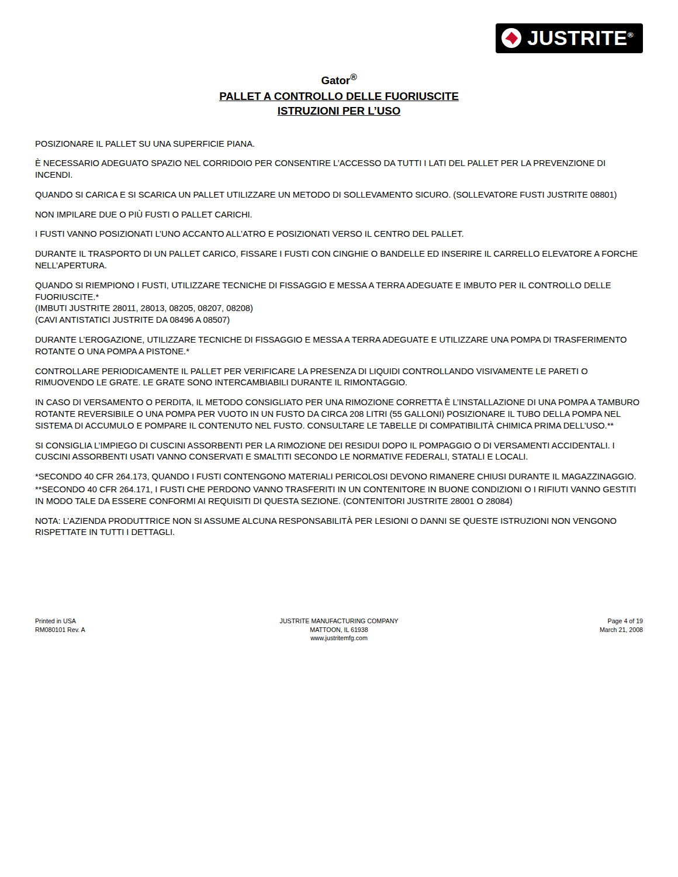JUSTRITE®
Gator® PALLET A CONTROLLO DELLE FUORIUSCITE ISTRUZIONI PER L’USO
POSIZIONARE IL PALLET SU UNA SUPERFICIE PIANA.
È NECESSARIO ADEGUATO SPAZIO NEL CORRIDOIO PER CONSENTIRE L’ACCESSO DA TUTTI I LATI DEL PALLET PER LA PREVENZIONE DI INCENDI.
QUANDO SI CARICA E SI SCARICA UN PALLET UTILIZZARE UN METODO DI SOLLEVAMENTO SICURO. (SOLLEVATORE FUSTI JUSTRITE 08801)
NON IMPILARE DUE O PIÙ FUSTI O PALLET CARICHI.
I FUSTI VANNO POSIZIONATI L’UNO ACCANTO ALL’ATRO E POSIZIONATI VERSO IL CENTRO DEL PALLET.
DURANTE IL TRASPORTO DI UN PALLET CARICO, FISSARE I FUSTI CON CINGHIE O BANDELLE ED INSERIRE IL CARRELLO ELEVATORE A FORCHE NELL’APERTURA.
QUANDO SI RIEMPIONO I FUSTI, UTILIZZARE TECNICHE DI FISSAGGIO E MESSA A TERRA ADEGUATE E IMBUTO PER IL CONTROLLO DELLE FUORIUSCITE.*
(IMBUTI JUSTRITE 28011, 28013, 08205, 08207, 08208)
(CAVI ANTISTATICI JUSTRITE DA 08496 A 08507)
DURANTE L’EROGAZIONE, UTILIZZARE TECNICHE DI FISSAGGIO E MESSA A TERRA ADEGUATE E UTILIZZARE UNA POMPA DI TRASFERIMENTO ROTANTE O UNA POMPA A PISTONE.*
CONTROLLARE PERIODICAMENTE IL PALLET PER VERIFICARE LA PRESENZA DI LIQUIDI CONTROLLANDO VISIVAMENTE LE PARETI O RIMUOVENDO LE GRATE. LE GRATE SONO INTERCAMBIABILI DURANTE IL RIMONTAGGIO.
IN CASO DI VERSAMENTO O PERDITA, IL METODO CONSIGLIATO PER UNA RIMOZIONE CORRETTA È L’INSTALLAZIONE DI UNA POMPA A TAMBURO ROTANTE REVERSIBILE O UNA POMPA PER VUOTO IN UN FUSTO DA CIRCA 208 LITRI (55 GALLONI) POSIZIONARE IL TUBO DELLA POMPA NEL SISTEMA DI ACCUMULO E POMPARE IL CONTENUTO NEL FUSTO. CONSULTARE LE TABELLE DI COMPATIBILITÀ CHIMICA PRIMA DELL’USO.**
SI CONSIGLIA L’IMPIEGO DI CUSCINI ASSORBENTI PER LA RIMOZIONE DEI RESIDUI DOPO IL POMPAGGIO O DI VERSAMENTI ACCIDENTALI. I CUSCINI ASSORBENTI USATI VANNO CONSERVATI E SMALTITI SECONDO LE NORMATIVE FEDERALI, STATALI E LOCALI.
*SECONDO 40 CFR 264.173, QUANDO I FUSTI CONTENGONO MATERIALI PERICOLOSI DEVONO RIMANERE CHIUSI DURANTE IL MAGAZZINAGGIO.
**SECONDO 40 CFR 264.171, I FUSTI CHE PERDONO VANNO TRASFERITI IN UN CONTENITORE IN BUONE CONDIZIONI O I RIFIUTI VANNO GESTITI IN MODO TALE DA ESSERE CONFORMI AI REQUISITI DI QUESTA SEZIONE. (CONTENITORI JUSTRITE 28001 O 28084)
NOTA: L’AZIENDA PRODUTTRICE NON SI ASSUME ALCUNA RESPONSABILITÀ PER LESIONI O DANNI SE QUESTE ISTRUZIONI NON VENGONO RISPETTATE IN TUTTI I DETTAGLI.
| Printed in USA RM080101 Rev. A | JUSTRITE MANUFACTURING COMPANY MATTOON, IL 61938 www.justritemfg.com | Page 4 of 19 March 21, 2008 |